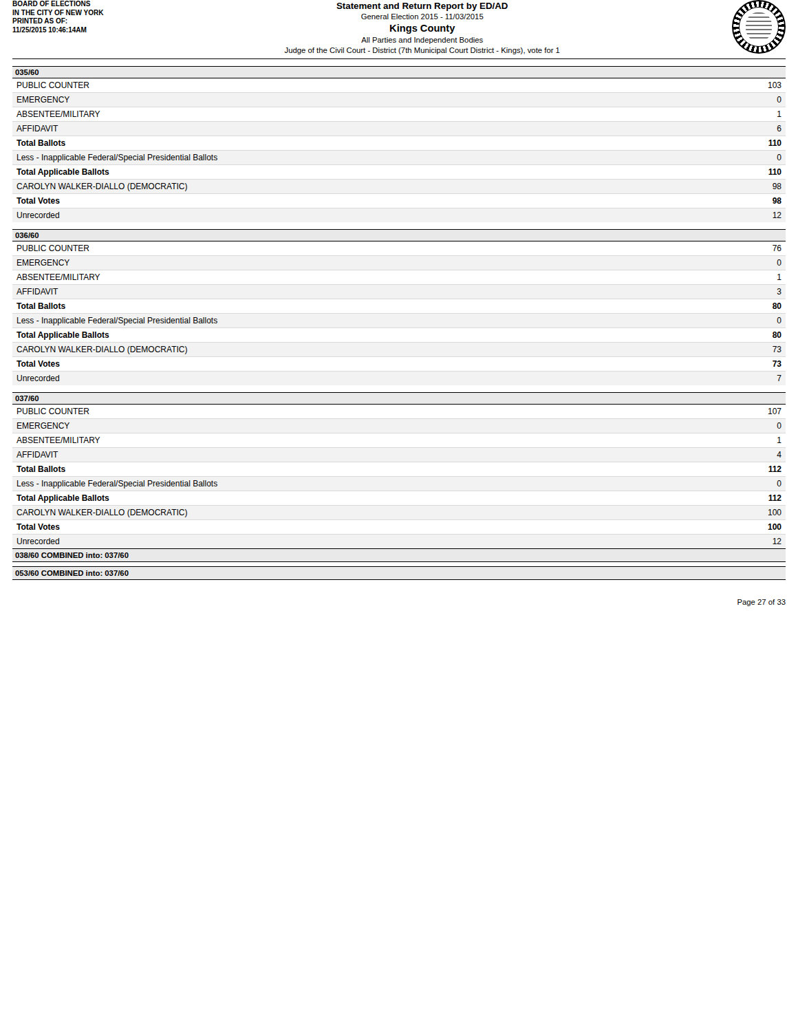BOARD OF ELECTIONS
IN THE CITY OF NEW YORK
PRINTED AS OF:
11/25/2015 10:46:14AM
Statement and Return Report by ED/AD
General Election 2015 - 11/03/2015
Kings County
All Parties and Independent Bodies
Judge of the Civil Court - District (7th Municipal Court District - Kings), vote for 1
035/60
| PUBLIC COUNTER | 103 |
| EMERGENCY | 0 |
| ABSENTEE/MILITARY | 1 |
| AFFIDAVIT | 6 |
| Total Ballots | 110 |
| Less - Inapplicable Federal/Special Presidential Ballots | 0 |
| Total Applicable Ballots | 110 |
| CAROLYN WALKER-DIALLO (DEMOCRATIC) | 98 |
| Total Votes | 98 |
| Unrecorded | 12 |
036/60
| PUBLIC COUNTER | 76 |
| EMERGENCY | 0 |
| ABSENTEE/MILITARY | 1 |
| AFFIDAVIT | 3 |
| Total Ballots | 80 |
| Less - Inapplicable Federal/Special Presidential Ballots | 0 |
| Total Applicable Ballots | 80 |
| CAROLYN WALKER-DIALLO (DEMOCRATIC) | 73 |
| Total Votes | 73 |
| Unrecorded | 7 |
037/60
| PUBLIC COUNTER | 107 |
| EMERGENCY | 0 |
| ABSENTEE/MILITARY | 1 |
| AFFIDAVIT | 4 |
| Total Ballots | 112 |
| Less - Inapplicable Federal/Special Presidential Ballots | 0 |
| Total Applicable Ballots | 112 |
| CAROLYN WALKER-DIALLO (DEMOCRATIC) | 100 |
| Total Votes | 100 |
| Unrecorded | 12 |
038/60 COMBINED into: 037/60
053/60 COMBINED into: 037/60
Page 27 of 33